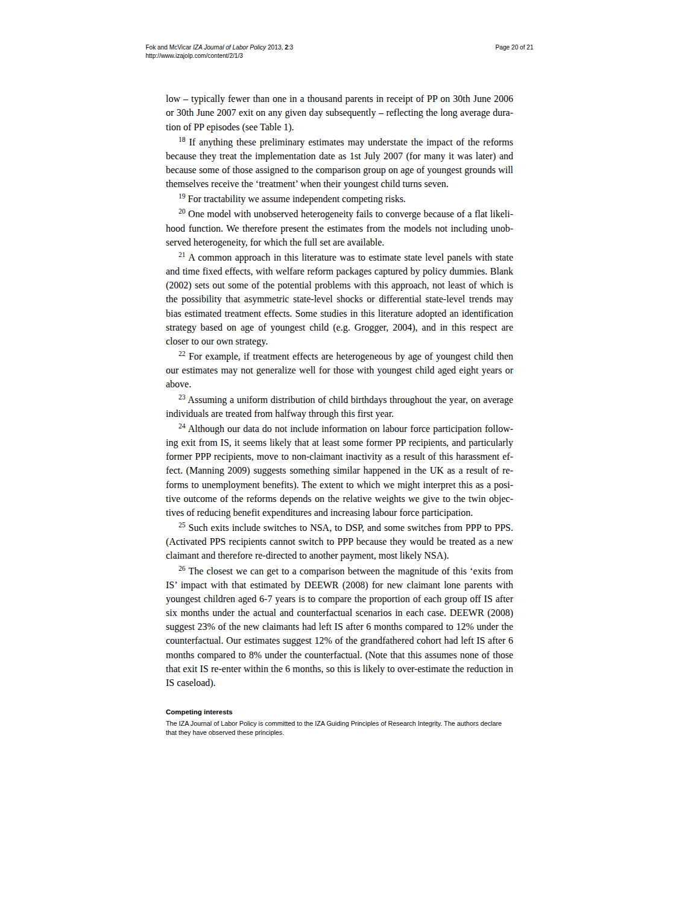Fok and McVicar IZA Journal of Labor Policy 2013, 2:3
http://www.izajolp.com/content/2/1/3
Page 20 of 21
low – typically fewer than one in a thousand parents in receipt of PP on 30th June 2006 or 30th June 2007 exit on any given day subsequently – reflecting the long average duration of PP episodes (see Table 1).
18 If anything these preliminary estimates may understate the impact of the reforms because they treat the implementation date as 1st July 2007 (for many it was later) and because some of those assigned to the comparison group on age of youngest grounds will themselves receive the ‘treatment’ when their youngest child turns seven.
19 For tractability we assume independent competing risks.
20 One model with unobserved heterogeneity fails to converge because of a flat likelihood function. We therefore present the estimates from the models not including unobserved heterogeneity, for which the full set are available.
21 A common approach in this literature was to estimate state level panels with state and time fixed effects, with welfare reform packages captured by policy dummies. Blank (2002) sets out some of the potential problems with this approach, not least of which is the possibility that asymmetric state-level shocks or differential state-level trends may bias estimated treatment effects. Some studies in this literature adopted an identification strategy based on age of youngest child (e.g. Grogger, 2004), and in this respect are closer to our own strategy.
22 For example, if treatment effects are heterogeneous by age of youngest child then our estimates may not generalize well for those with youngest child aged eight years or above.
23 Assuming a uniform distribution of child birthdays throughout the year, on average individuals are treated from halfway through this first year.
24 Although our data do not include information on labour force participation following exit from IS, it seems likely that at least some former PP recipients, and particularly former PPP recipients, move to non-claimant inactivity as a result of this harassment effect. (Manning 2009) suggests something similar happened in the UK as a result of reforms to unemployment benefits). The extent to which we might interpret this as a positive outcome of the reforms depends on the relative weights we give to the twin objectives of reducing benefit expenditures and increasing labour force participation.
25 Such exits include switches to NSA, to DSP, and some switches from PPP to PPS. (Activated PPS recipients cannot switch to PPP because they would be treated as a new claimant and therefore re-directed to another payment, most likely NSA).
26 The closest we can get to a comparison between the magnitude of this ‘exits from IS’ impact with that estimated by DEEWR (2008) for new claimant lone parents with youngest children aged 6-7 years is to compare the proportion of each group off IS after six months under the actual and counterfactual scenarios in each case. DEEWR (2008) suggest 23% of the new claimants had left IS after 6 months compared to 12% under the counterfactual. Our estimates suggest 12% of the grandfathered cohort had left IS after 6 months compared to 8% under the counterfactual. (Note that this assumes none of those that exit IS re-enter within the 6 months, so this is likely to over-estimate the reduction in IS caseload).
Competing interests
The IZA Journal of Labor Policy is committed to the IZA Guiding Principles of Research Integrity. The authors declare that they have observed these principles.